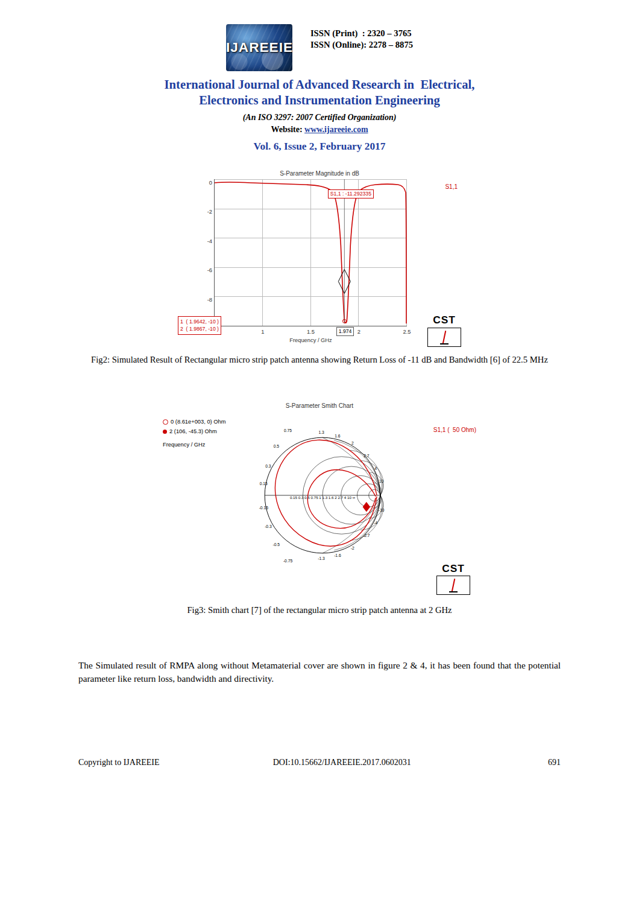IJAREEIE
ISSN (Print) : 2320 – 3765
ISSN (Online): 2278 – 8875
International Journal of Advanced Research in Electrical, Electronics and Instrumentation Engineering
(An ISO 3297: 2007 Certified Organization)
Website: www.ijareeie.com
Vol. 6, Issue 2, February 2017
S-Parameter Magnitude in dB
0 -2 -4 -6 -8 -10 0.5 1 1.5 2 2.5 Frequency / GHz
S1,1 : -11.292335
1.974
S1,1
1 ( 1.9642, -10 )
2 ( 1.9867, -10 )
CST
Fig2: Simulated Result of Rectangular micro strip patch antenna showing Return Loss of -11 dB and Bandwidth [6] of 22.5 MHz
S-Parameter Smith Chart
0 (8.61e+003, 0) Ohm
2 (106, -45.3) Ohm
Frequency / GHz
S1,1 ( 50 Ohm)
1.3 1.6 2 2.7 4 10 -1.3 -1.6 -2 -2.7 -4 -10 0.75 0.5 0.3 0.15 -0.75 -0.5 -0.3 -0.15 0.15 0.3 0.5 0.75 1 1.3 1.6 2 2.7 4 10 ∞
CST
Fig3: Smith chart [7] of the rectangular micro strip patch antenna at 2 GHz
The Simulated result of RMPA along without Metamaterial cover are shown in figure 2 & 4, it has been found that the potential parameter like return loss, bandwidth and directivity.
Copyright to IJAREEIE
DOI:10.15662/IJAREEIE.2017.0602031
691